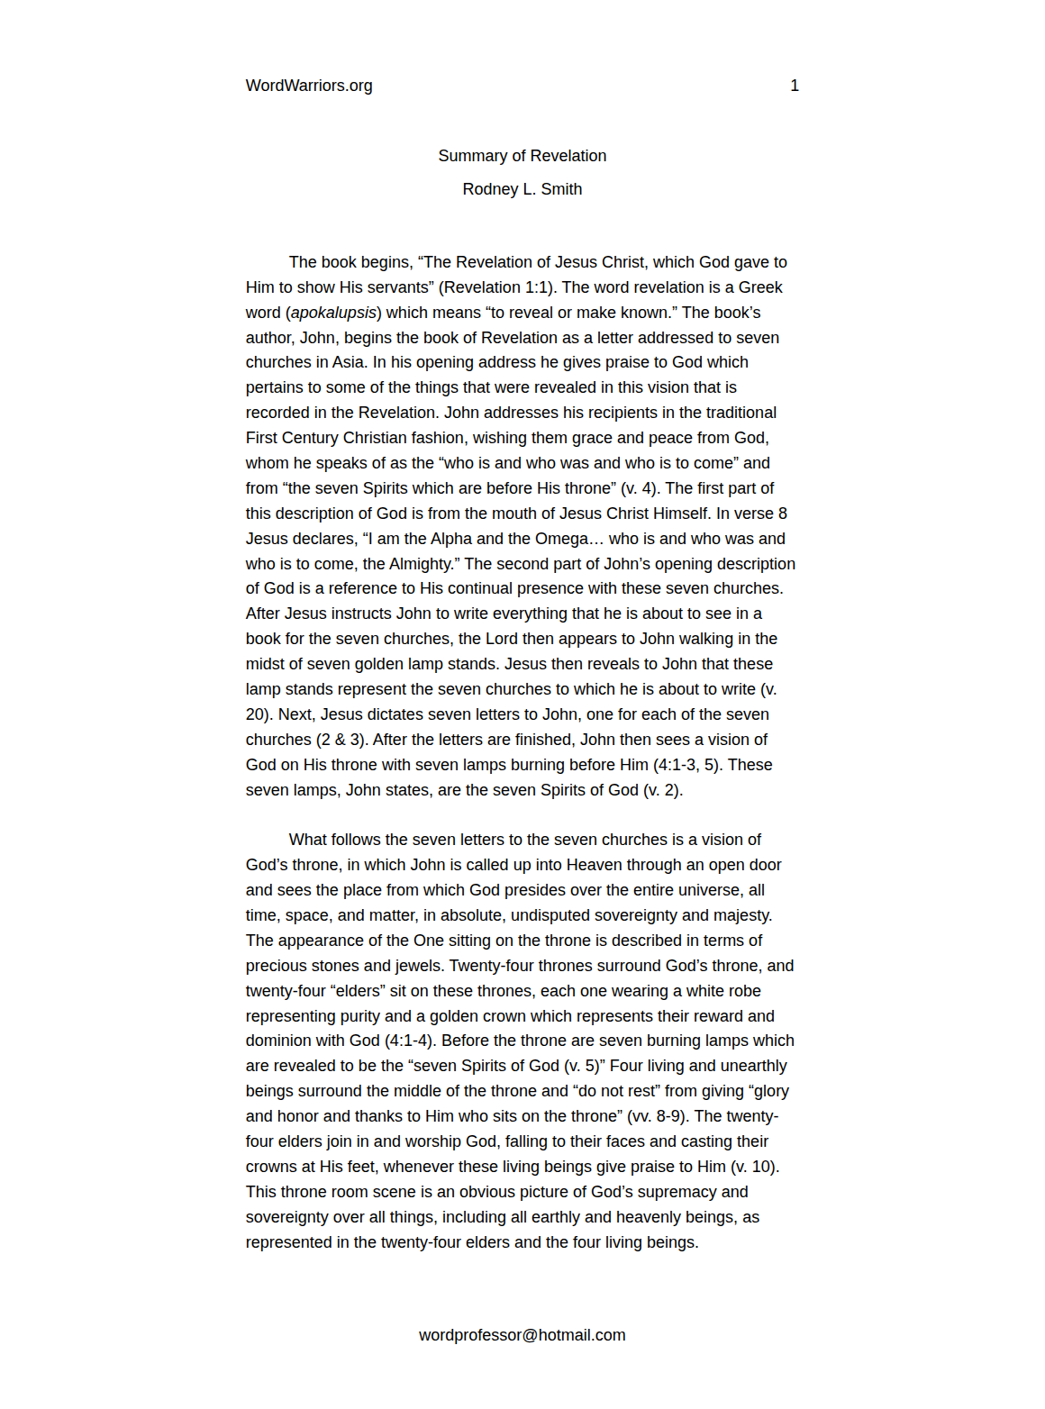WordWarriors.org 1
Summary of Revelation
Rodney L. Smith
The book begins, “The Revelation of Jesus Christ, which God gave to Him to show His servants” (Revelation 1:1). The word revelation is a Greek word (apokalupsis) which means “to reveal or make known.” The book’s author, John, begins the book of Revelation as a letter addressed to seven churches in Asia. In his opening address he gives praise to God which pertains to some of the things that were revealed in this vision that is recorded in the Revelation. John addresses his recipients in the traditional First Century Christian fashion, wishing them grace and peace from God, whom he speaks of as the “who is and who was and who is to come” and from “the seven Spirits which are before His throne” (v. 4). The first part of this description of God is from the mouth of Jesus Christ Himself. In verse 8 Jesus declares, “I am the Alpha and the Omega… who is and who was and who is to come, the Almighty.” The second part of John’s opening description of God is a reference to His continual presence with these seven churches. After Jesus instructs John to write everything that he is about to see in a book for the seven churches, the Lord then appears to John walking in the midst of seven golden lamp stands. Jesus then reveals to John that these lamp stands represent the seven churches to which he is about to write (v. 20). Next, Jesus dictates seven letters to John, one for each of the seven churches (2 & 3). After the letters are finished, John then sees a vision of God on His throne with seven lamps burning before Him (4:1-3, 5). These seven lamps, John states, are the seven Spirits of God (v. 2).
What follows the seven letters to the seven churches is a vision of God’s throne, in which John is called up into Heaven through an open door and sees the place from which God presides over the entire universe, all time, space, and matter, in absolute, undisputed sovereignty and majesty. The appearance of the One sitting on the throne is described in terms of precious stones and jewels. Twenty-four thrones surround God’s throne, and twenty-four “elders” sit on these thrones, each one wearing a white robe representing purity and a golden crown which represents their reward and dominion with God (4:1-4). Before the throne are seven burning lamps which are revealed to be the “seven Spirits of God (v. 5)” Four living and unearthly beings surround the middle of the throne and “do not rest” from giving “glory and honor and thanks to Him who sits on the throne” (vv. 8-9). The twenty-four elders join in and worship God, falling to their faces and casting their crowns at His feet, whenever these living beings give praise to Him (v. 10). This throne room scene is an obvious picture of God’s supremacy and sovereignty over all things, including all earthly and heavenly beings, as represented in the twenty-four elders and the four living beings.
wordprofessor@hotmail.com